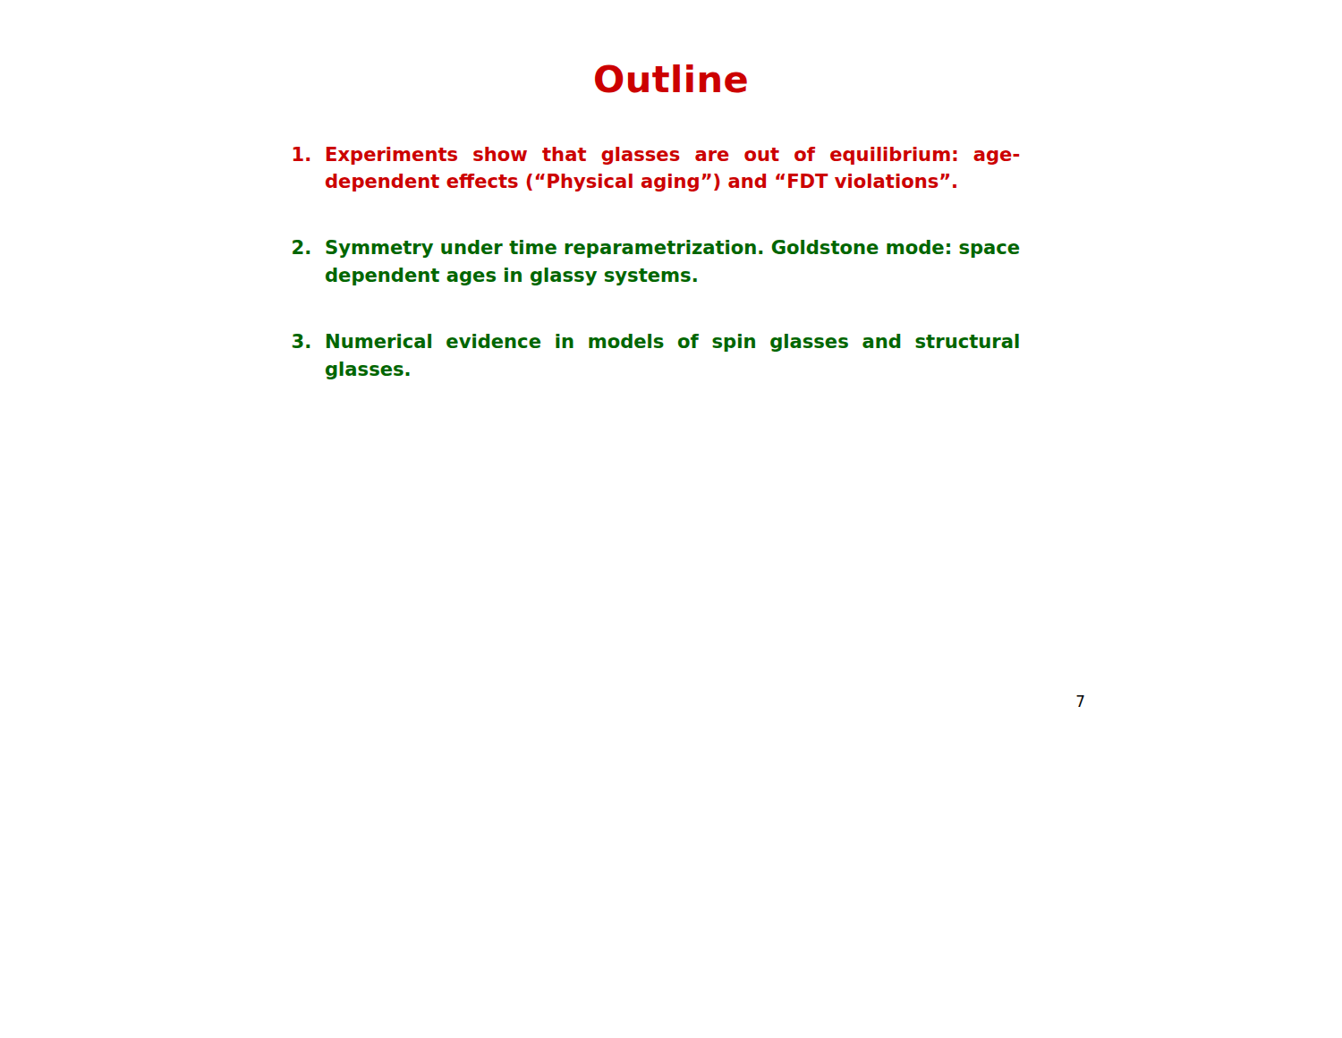Outline
Experiments show that glasses are out of equilibrium: age-dependent effects (“Physical aging”) and “FDT violations”.
Symmetry under time reparametrization. Goldstone mode: space dependent ages in glassy systems.
Numerical evidence in models of spin glasses and structural glasses.
7